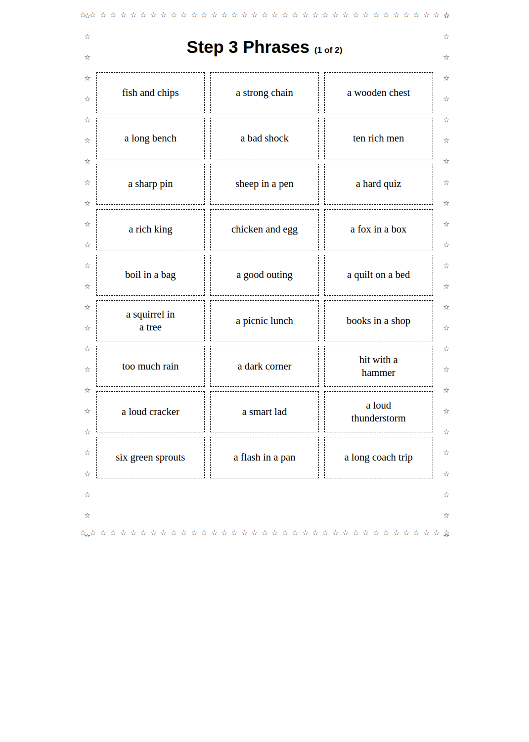☆ ☆ ☆ ☆ ☆ ☆ ☆ ☆ ☆ ☆ ☆ ☆ ☆ ☆ ☆ ☆ ☆ ☆ ☆ ☆ ☆ ☆ ☆ ☆ ☆ ☆ ☆ ☆ ☆ ☆ ☆ ☆ ☆ ☆ ☆ ☆ ☆ ☆ ☆ ☆ ☆ ☆ ☆ ☆ ☆ ☆
☆ ☆ ☆ ☆ ☆ ☆ ☆ ☆ ☆ ☆ ☆ ☆ ☆ ☆ ☆ ☆ ☆ ☆ ☆ ☆ ☆ ☆ ☆ ☆ ☆ ☆ ☆ ☆ ☆ ☆ ☆ ☆ ☆ ☆ ☆ ☆ ☆ ☆ ☆ ☆ ☆ ☆ ☆ ☆ ☆ ☆
☆ ☆ ☆ ☆ ☆ ☆ ☆ ☆ ☆ ☆ ☆ ☆ ☆ ☆ ☆ ☆ ☆ ☆ ☆ ☆ ☆ ☆ ☆ ☆ ☆ ☆ ☆ ☆ ☆ ☆ ☆ ☆ ☆ ☆ ☆ ☆ ☆ ☆ ☆ ☆ ☆ ☆ ☆ ☆ ☆ ☆ ☆ ☆ ☆ ☆ ☆ ☆ ☆ ☆ ☆ ☆ ☆ ☆ ☆ ☆ ☆ ☆ ☆ ☆
☆ ☆ ☆ ☆ ☆ ☆ ☆ ☆ ☆ ☆ ☆ ☆ ☆ ☆ ☆ ☆ ☆ ☆ ☆ ☆ ☆ ☆ ☆ ☆ ☆ ☆ ☆ ☆ ☆ ☆ ☆ ☆ ☆ ☆ ☆ ☆ ☆ ☆ ☆ ☆ ☆ ☆ ☆ ☆ ☆ ☆ ☆ ☆ ☆ ☆ ☆ ☆ ☆ ☆ ☆ ☆ ☆ ☆ ☆ ☆ ☆ ☆ ☆ ☆
Step 3 Phrases (1 of 2)
| fish and chips | a strong chain | a wooden chest |
| a long bench | a bad shock | ten rich men |
| a sharp pin | sheep in a pen | a hard quiz |
| a rich king | chicken and egg | a fox in a box |
| boil in a bag | a good outing | a quilt on a bed |
| a squirrel in a tree | a picnic lunch | books in a shop |
| too much rain | a dark corner | hit with a hammer |
| a loud cracker | a smart lad | a loud thunderstorm |
| six green sprouts | a flash in a pan | a long coach trip |